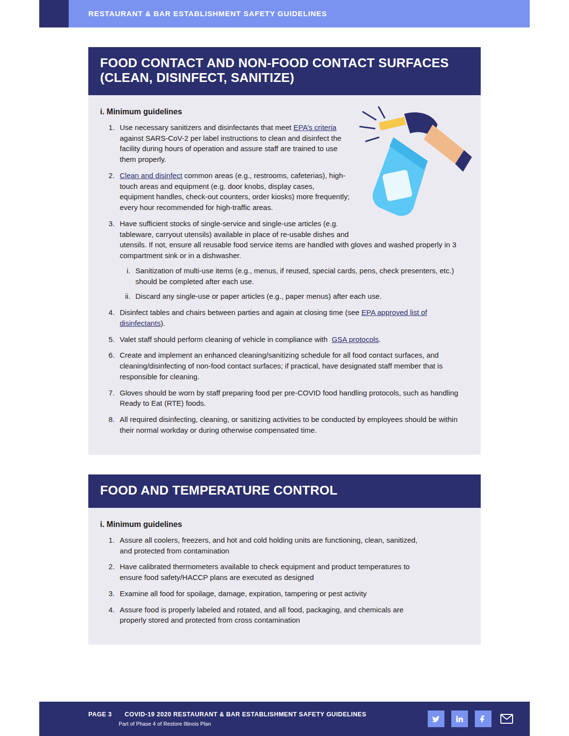Restaurant & Bar Establishment Safety Guidelines
Food Contact and Non-Food Contact Surfaces (Clean, Disinfect, Sanitize)
i. Minimum guidelines
Use necessary sanitizers and disinfectants that meet EPA’s criteria against SARS-CoV-2 per label instructions to clean and disinfect the facility during hours of operation and assure staff are trained to use them properly.
Clean and disinfect common areas (e.g., restrooms, cafeterias), high-touch areas and equipment (e.g. door knobs, display cases, equipment handles, check-out counters, order kiosks) more frequently; every hour recommended for high-traffic areas.
Have sufficient stocks of single-service and single-use articles (e.g. tableware, carryout utensils) available in place of re-usable dishes and utensils. If not, ensure all reusable food service items are handled with gloves and washed properly in 3 compartment sink or in a dishwasher.
Sanitization of multi-use items (e.g., menus, if reused, special cards, pens, check presenters, etc.) should be completed after each use.
Discard any single-use or paper articles (e.g., paper menus) after each use.
Disinfect tables and chairs between parties and again at closing time (see EPA approved list of disinfectants).
Valet staff should perform cleaning of vehicle in compliance with GSA protocols.
Create and implement an enhanced cleaning/sanitizing schedule for all food contact surfaces, and cleaning/disinfecting of non-food contact surfaces; if practical, have designated staff member that is responsible for cleaning.
Gloves should be worn by staff preparing food per pre-COVID food handling protocols, such as handling Ready to Eat (RTE) foods.
All required disinfecting, cleaning, or sanitizing activities to be conducted by employees should be within their normal workday or during otherwise compensated time.
Food and Temperature Control
i. Minimum guidelines
Assure all coolers, freezers, and hot and cold holding units are functioning, clean, sanitized, and protected from contamination
Have calibrated thermometers available to check equipment and product temperatures to ensure food safety/HACCP plans are executed as designed
Examine all food for spoilage, damage, expiration, tampering or pest activity
Assure food is properly labeled and rotated, and all food, packaging, and chemicals are properly stored and protected from cross contamination
Page 3 COVID-19 2020 Restaurant & Bar Establishment Safety Guidelines
Part of Phase 4 of Restore Illinois Plan